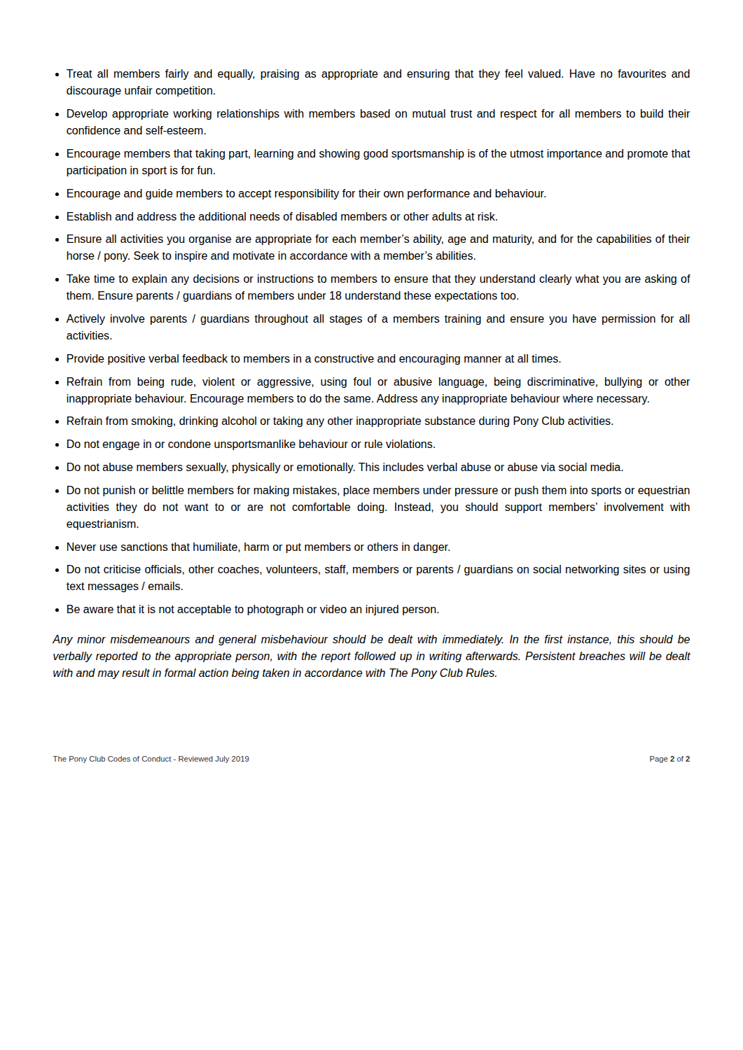Treat all members fairly and equally, praising as appropriate and ensuring that they feel valued. Have no favourites and discourage unfair competition.
Develop appropriate working relationships with members based on mutual trust and respect for all members to build their confidence and self-esteem.
Encourage members that taking part, learning and showing good sportsmanship is of the utmost importance and promote that participation in sport is for fun.
Encourage and guide members to accept responsibility for their own performance and behaviour.
Establish and address the additional needs of disabled members or other adults at risk.
Ensure all activities you organise are appropriate for each member’s ability, age and maturity, and for the capabilities of their horse / pony. Seek to inspire and motivate in accordance with a member’s abilities.
Take time to explain any decisions or instructions to members to ensure that they understand clearly what you are asking of them. Ensure parents / guardians of members under 18 understand these expectations too.
Actively involve parents / guardians throughout all stages of a members training and ensure you have permission for all activities.
Provide positive verbal feedback to members in a constructive and encouraging manner at all times.
Refrain from being rude, violent or aggressive, using foul or abusive language, being discriminative, bullying or other inappropriate behaviour. Encourage members to do the same. Address any inappropriate behaviour where necessary.
Refrain from smoking, drinking alcohol or taking any other inappropriate substance during Pony Club activities.
Do not engage in or condone unsportsmanlike behaviour or rule violations.
Do not abuse members sexually, physically or emotionally. This includes verbal abuse or abuse via social media.
Do not punish or belittle members for making mistakes, place members under pressure or push them into sports or equestrian activities they do not want to or are not comfortable doing. Instead, you should support members’ involvement with equestrianism.
Never use sanctions that humiliate, harm or put members or others in danger.
Do not criticise officials, other coaches, volunteers, staff, members or parents / guardians on social networking sites or using text messages / emails.
Be aware that it is not acceptable to photograph or video an injured person.
Any minor misdemeanours and general misbehaviour should be dealt with immediately. In the first instance, this should be verbally reported to the appropriate person, with the report followed up in writing afterwards. Persistent breaches will be dealt with and may result in formal action being taken in accordance with The Pony Club Rules.
The Pony Club Codes of Conduct - Reviewed July 2019 Page 2 of 2